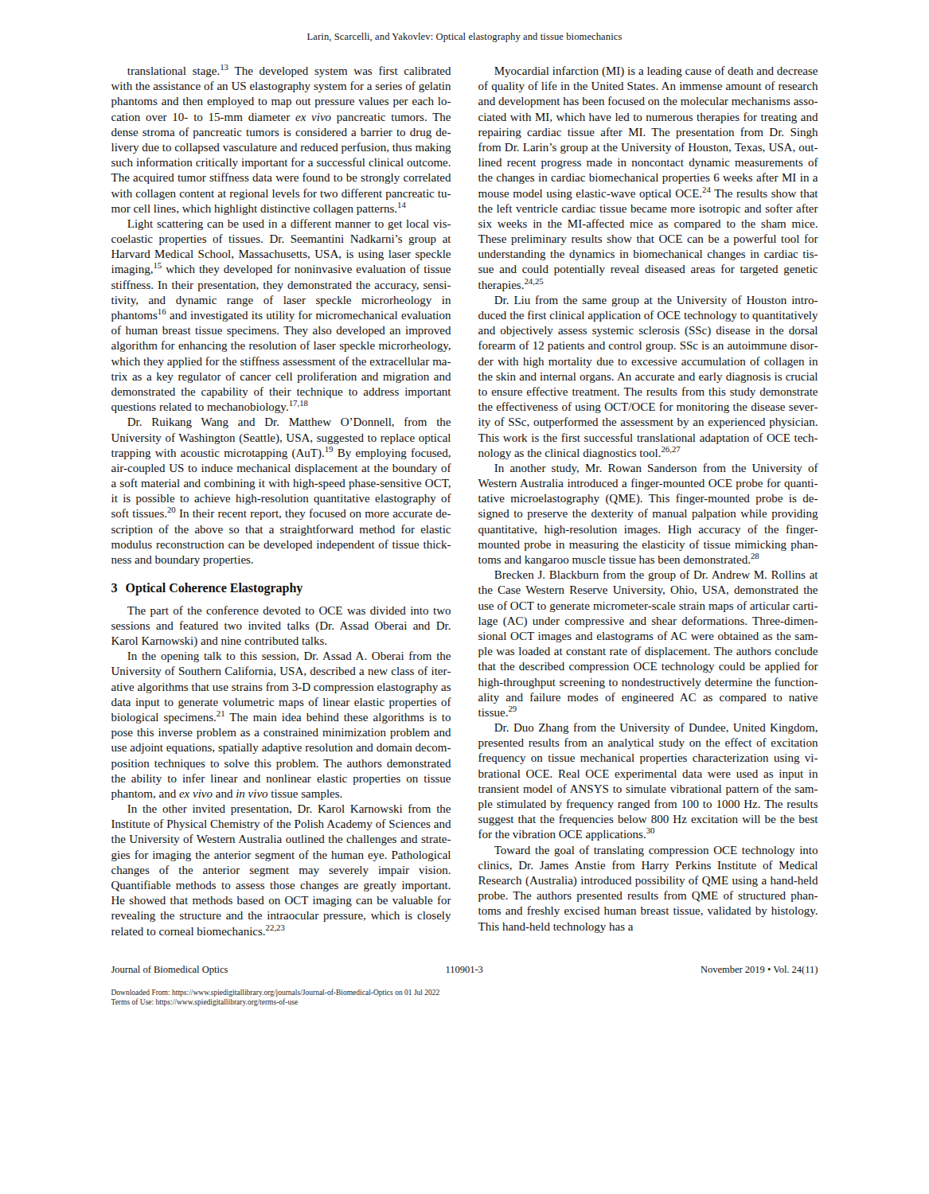Larin, Scarcelli, and Yakovlev: Optical elastography and tissue biomechanics
translational stage.13 The developed system was first calibrated with the assistance of an US elastography system for a series of gelatin phantoms and then employed to map out pressure values per each location over 10- to 15-mm diameter ex vivo pancreatic tumors. The dense stroma of pancreatic tumors is considered a barrier to drug delivery due to collapsed vasculature and reduced perfusion, thus making such information critically important for a successful clinical outcome. The acquired tumor stiffness data were found to be strongly correlated with collagen content at regional levels for two different pancreatic tumor cell lines, which highlight distinctive collagen patterns.14
Light scattering can be used in a different manner to get local viscoelastic properties of tissues. Dr. Seemantini Nadkarni’s group at Harvard Medical School, Massachusetts, USA, is using laser speckle imaging,15 which they developed for noninvasive evaluation of tissue stiffness. In their presentation, they demonstrated the accuracy, sensitivity, and dynamic range of laser speckle microrheology in phantoms16 and investigated its utility for micromechanical evaluation of human breast tissue specimens. They also developed an improved algorithm for enhancing the resolution of laser speckle microrheology, which they applied for the stiffness assessment of the extracellular matrix as a key regulator of cancer cell proliferation and migration and demonstrated the capability of their technique to address important questions related to mechanobiology.17,18
Dr. Ruikang Wang and Dr. Matthew O’Donnell, from the University of Washington (Seattle), USA, suggested to replace optical trapping with acoustic microtapping (AuT).19 By employing focused, air-coupled US to induce mechanical displacement at the boundary of a soft material and combining it with high-speed phase-sensitive OCT, it is possible to achieve high-resolution quantitative elastography of soft tissues.20 In their recent report, they focused on more accurate description of the above so that a straightforward method for elastic modulus reconstruction can be developed independent of tissue thickness and boundary properties.
3 Optical Coherence Elastography
The part of the conference devoted to OCE was divided into two sessions and featured two invited talks (Dr. Assad Oberai and Dr. Karol Karnowski) and nine contributed talks.
In the opening talk to this session, Dr. Assad A. Oberai from the University of Southern California, USA, described a new class of iterative algorithms that use strains from 3-D compression elastography as data input to generate volumetric maps of linear elastic properties of biological specimens.21 The main idea behind these algorithms is to pose this inverse problem as a constrained minimization problem and use adjoint equations, spatially adaptive resolution and domain decomposition techniques to solve this problem. The authors demonstrated the ability to infer linear and nonlinear elastic properties on tissue phantom, and ex vivo and in vivo tissue samples.
In the other invited presentation, Dr. Karol Karnowski from the Institute of Physical Chemistry of the Polish Academy of Sciences and the University of Western Australia outlined the challenges and strategies for imaging the anterior segment of the human eye. Pathological changes of the anterior segment may severely impair vision. Quantifiable methods to assess those changes are greatly important. He showed that methods based on OCT imaging can be valuable for revealing the structure and the intraocular pressure, which is closely related to corneal biomechanics.22,23
Myocardial infarction (MI) is a leading cause of death and decrease of quality of life in the United States. An immense amount of research and development has been focused on the molecular mechanisms associated with MI, which have led to numerous therapies for treating and repairing cardiac tissue after MI. The presentation from Dr. Singh from Dr. Larin’s group at the University of Houston, Texas, USA, outlined recent progress made in noncontact dynamic measurements of the changes in cardiac biomechanical properties 6 weeks after MI in a mouse model using elastic-wave optical OCE.24 The results show that the left ventricle cardiac tissue became more isotropic and softer after six weeks in the MI-affected mice as compared to the sham mice. These preliminary results show that OCE can be a powerful tool for understanding the dynamics in biomechanical changes in cardiac tissue and could potentially reveal diseased areas for targeted genetic therapies.24,25
Dr. Liu from the same group at the University of Houston introduced the first clinical application of OCE technology to quantitatively and objectively assess systemic sclerosis (SSc) disease in the dorsal forearm of 12 patients and control group. SSc is an autoimmune disorder with high mortality due to excessive accumulation of collagen in the skin and internal organs. An accurate and early diagnosis is crucial to ensure effective treatment. The results from this study demonstrate the effectiveness of using OCT/OCE for monitoring the disease severity of SSc, outperformed the assessment by an experienced physician. This work is the first successful translational adaptation of OCE technology as the clinical diagnostics tool.26,27
In another study, Mr. Rowan Sanderson from the University of Western Australia introduced a finger-mounted OCE probe for quantitative microelastography (QME). This finger-mounted probe is designed to preserve the dexterity of manual palpation while providing quantitative, high-resolution images. High accuracy of the finger-mounted probe in measuring the elasticity of tissue mimicking phantoms and kangaroo muscle tissue has been demonstrated.28
Brecken J. Blackburn from the group of Dr. Andrew M. Rollins at the Case Western Reserve University, Ohio, USA, demonstrated the use of OCT to generate micrometer-scale strain maps of articular cartilage (AC) under compressive and shear deformations. Three-dimensional OCT images and elastograms of AC were obtained as the sample was loaded at constant rate of displacement. The authors conclude that the described compression OCE technology could be applied for high-throughput screening to nondestructively determine the functionality and failure modes of engineered AC as compared to native tissue.29
Dr. Duo Zhang from the University of Dundee, United Kingdom, presented results from an analytical study on the effect of excitation frequency on tissue mechanical properties characterization using vibrational OCE. Real OCE experimental data were used as input in transient model of ANSYS to simulate vibrational pattern of the sample stimulated by frequency ranged from 100 to 1000 Hz. The results suggest that the frequencies below 800 Hz excitation will be the best for the vibration OCE applications.30
Toward the goal of translating compression OCE technology into clinics, Dr. James Anstie from Harry Perkins Institute of Medical Research (Australia) introduced possibility of QME using a hand-held probe. The authors presented results from QME of structured phantoms and freshly excised human breast tissue, validated by histology. This hand-held technology has a
Journal of Biomedical Optics
110901-3
November 2019 • Vol. 24(11)
Downloaded From: https://www.spiedigitallibrary.org/journals/Journal-of-Biomedical-Optics on 01 Jul 2022
Terms of Use: https://www.spiedigitallibrary.org/terms-of-use